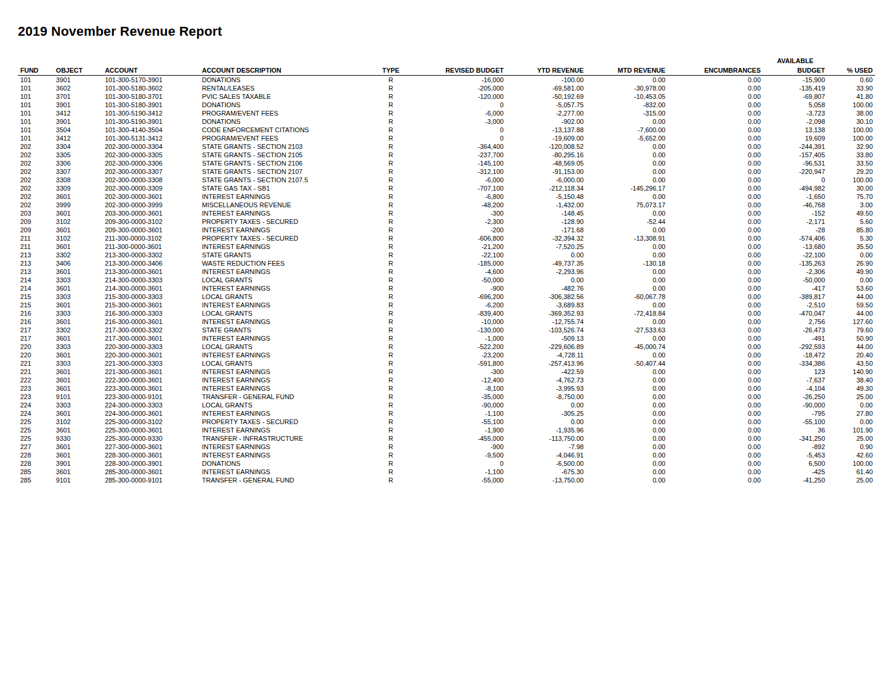2019 November Revenue Report
| | | | | | | | | | AVAILABLE | |
| --- | --- | --- | --- | --- | --- | --- | --- | --- | --- | --- |
| FUND | OBJECT | ACCOUNT | ACCOUNT DESCRIPTION | TYPE | REVISED BUDGET | YTD REVENUE | MTD REVENUE | ENCUMBRANCES | BUDGET | % USED |
| 101 | 3901 | 101-300-5170-3901 | DONATIONS | R | -16,000 | -100.00 | 0.00 | 0.00 | -15,900 | 0.60 |
| 101 | 3602 | 101-300-5180-3602 | RENTAL/LEASES | R | -205,000 | -69,581.00 | -30,978.00 | 0.00 | -135,419 | 33.90 |
| 101 | 3701 | 101-300-5180-3701 | PVIC SALES TAXABLE | R | -120,000 | -50,192.69 | -10,453.05 | 0.00 | -69,807 | 41.80 |
| 101 | 3901 | 101-300-5180-3901 | DONATIONS | R | 0 | -5,057.75 | -832.00 | 0.00 | 5,058 | 100.00 |
| 101 | 3412 | 101-300-5190-3412 | PROGRAM/EVENT FEES | R | -6,000 | -2,277.00 | -315.00 | 0.00 | -3,723 | 38.00 |
| 101 | 3901 | 101-300-5190-3901 | DONATIONS | R | -3,000 | -902.00 | 0.00 | 0.00 | -2,098 | 30.10 |
| 101 | 3504 | 101-300-4140-3504 | CODE ENFORCEMENT CITATIONS | R | 0 | -13,137.88 | -7,600.00 | 0.00 | 13,138 | 100.00 |
| 101 | 3412 | 101-300-5131-3412 | PROGRAM/EVENT FEES | R | 0 | -19,609.00 | -5,652.00 | 0.00 | 19,609 | 100.00 |
| 202 | 3304 | 202-300-0000-3304 | STATE GRANTS - SECTION 2103 | R | -364,400 | -120,008.52 | 0.00 | 0.00 | -244,391 | 32.90 |
| 202 | 3305 | 202-300-0000-3305 | STATE GRANTS - SECTION 2105 | R | -237,700 | -80,295.16 | 0.00 | 0.00 | -157,405 | 33.80 |
| 202 | 3306 | 202-300-0000-3306 | STATE GRANTS - SECTION 2106 | R | -145,100 | -48,569.05 | 0.00 | 0.00 | -96,531 | 33.50 |
| 202 | 3307 | 202-300-0000-3307 | STATE GRANTS - SECTION 2107 | R | -312,100 | -91,153.00 | 0.00 | 0.00 | -220,947 | 29.20 |
| 202 | 3308 | 202-300-0000-3308 | STATE GRANTS - SECTION 2107.5 | R | -6,000 | -6,000.00 | 0.00 | 0.00 | 0 | 100.00 |
| 202 | 3309 | 202-300-0000-3309 | STATE GAS TAX - SB1 | R | -707,100 | -212,118.34 | -145,296.17 | 0.00 | -494,982 | 30.00 |
| 202 | 3601 | 202-300-0000-3601 | INTEREST EARNINGS | R | -6,800 | -5,150.48 | 0.00 | 0.00 | -1,650 | 75.70 |
| 202 | 3999 | 202-300-0000-3999 | MISCELLANEOUS REVENUE | R | -48,200 | -1,432.00 | 75,073.17 | 0.00 | -46,768 | 3.00 |
| 203 | 3601 | 203-300-0000-3601 | INTEREST EARNINGS | R | -300 | -148.45 | 0.00 | 0.00 | -152 | 49.50 |
| 209 | 3102 | 209-300-0000-3102 | PROPERTY TAXES - SECURED | R | -2,300 | -128.90 | -52.44 | 0.00 | -2,171 | 5.60 |
| 209 | 3601 | 209-300-0000-3601 | INTEREST EARNINGS | R | -200 | -171.68 | 0.00 | 0.00 | -28 | 85.80 |
| 211 | 3102 | 211-300-0000-3102 | PROPERTY TAXES - SECURED | R | -606,800 | -32,394.32 | -13,308.91 | 0.00 | -574,406 | 5.30 |
| 211 | 3601 | 211-300-0000-3601 | INTEREST EARNINGS | R | -21,200 | -7,520.25 | 0.00 | 0.00 | -13,680 | 35.50 |
| 213 | 3302 | 213-300-0000-3302 | STATE GRANTS | R | -22,100 | 0.00 | 0.00 | 0.00 | -22,100 | 0.00 |
| 213 | 3406 | 213-300-0000-3406 | WASTE REDUCTION FEES | R | -185,000 | -49,737.35 | -130.18 | 0.00 | -135,263 | 26.90 |
| 213 | 3601 | 213-300-0000-3601 | INTEREST EARNINGS | R | -4,600 | -2,293.96 | 0.00 | 0.00 | -2,306 | 49.90 |
| 214 | 3303 | 214-300-0000-3303 | LOCAL GRANTS | R | -50,000 | 0.00 | 0.00 | 0.00 | -50,000 | 0.00 |
| 214 | 3601 | 214-300-0000-3601 | INTEREST EARNINGS | R | -900 | -482.76 | 0.00 | 0.00 | -417 | 53.60 |
| 215 | 3303 | 215-300-0000-3303 | LOCAL GRANTS | R | -696,200 | -306,382.56 | -60,067.78 | 0.00 | -389,817 | 44.00 |
| 215 | 3601 | 215-300-0000-3601 | INTEREST EARNINGS | R | -6,200 | -3,689.83 | 0.00 | 0.00 | -2,510 | 59.50 |
| 216 | 3303 | 216-300-0000-3303 | LOCAL GRANTS | R | -839,400 | -369,352.93 | -72,418.84 | 0.00 | -470,047 | 44.00 |
| 216 | 3601 | 216-300-0000-3601 | INTEREST EARNINGS | R | -10,000 | -12,755.74 | 0.00 | 0.00 | 2,756 | 127.60 |
| 217 | 3302 | 217-300-0000-3302 | STATE GRANTS | R | -130,000 | -103,526.74 | -27,533.63 | 0.00 | -26,473 | 79.60 |
| 217 | 3601 | 217-300-0000-3601 | INTEREST EARNINGS | R | -1,000 | -509.13 | 0.00 | 0.00 | -491 | 50.90 |
| 220 | 3303 | 220-300-0000-3303 | LOCAL GRANTS | R | -522,200 | -229,606.89 | -45,000.74 | 0.00 | -292,593 | 44.00 |
| 220 | 3601 | 220-300-0000-3601 | INTEREST EARNINGS | R | -23,200 | -4,728.11 | 0.00 | 0.00 | -18,472 | 20.40 |
| 221 | 3303 | 221-300-0000-3303 | LOCAL GRANTS | R | -591,800 | -257,413.96 | -50,407.44 | 0.00 | -334,386 | 43.50 |
| 221 | 3601 | 221-300-0000-3601 | INTEREST EARNINGS | R | -300 | -422.59 | 0.00 | 0.00 | 123 | 140.90 |
| 222 | 3601 | 222-300-0000-3601 | INTEREST EARNINGS | R | -12,400 | -4,762.73 | 0.00 | 0.00 | -7,637 | 38.40 |
| 223 | 3601 | 223-300-0000-3601 | INTEREST EARNINGS | R | -8,100 | -3,995.93 | 0.00 | 0.00 | -4,104 | 49.30 |
| 223 | 9101 | 223-300-0000-9101 | TRANSFER - GENERAL FUND | R | -35,000 | -8,750.00 | 0.00 | 0.00 | -26,250 | 25.00 |
| 224 | 3303 | 224-300-0000-3303 | LOCAL GRANTS | R | -90,000 | 0.00 | 0.00 | 0.00 | -90,000 | 0.00 |
| 224 | 3601 | 224-300-0000-3601 | INTEREST EARNINGS | R | -1,100 | -305.25 | 0.00 | 0.00 | -795 | 27.80 |
| 225 | 3102 | 225-300-0000-3102 | PROPERTY TAXES - SECURED | R | -55,100 | 0.00 | 0.00 | 0.00 | -55,100 | 0.00 |
| 225 | 3601 | 225-300-0000-3601 | INTEREST EARNINGS | R | -1,900 | -1,935.96 | 0.00 | 0.00 | 36 | 101.90 |
| 225 | 9330 | 225-300-0000-9330 | TRANSFER - INFRASTRUCTURE | R | -455,000 | -113,750.00 | 0.00 | 0.00 | -341,250 | 25.00 |
| 227 | 3601 | 227-300-0000-3601 | INTEREST EARNINGS | R | -900 | -7.98 | 0.00 | 0.00 | -892 | 0.90 |
| 228 | 3601 | 228-300-0000-3601 | INTEREST EARNINGS | R | -9,500 | -4,046.91 | 0.00 | 0.00 | -5,453 | 42.60 |
| 228 | 3901 | 228-300-0000-3901 | DONATIONS | R | 0 | -6,500.00 | 0.00 | 0.00 | 6,500 | 100.00 |
| 285 | 3601 | 285-300-0000-3601 | INTEREST EARNINGS | R | -1,100 | -675.30 | 0.00 | 0.00 | -425 | 61.40 |
| 285 | 9101 | 285-300-0000-9101 | TRANSFER - GENERAL FUND | R | -55,000 | -13,750.00 | 0.00 | 0.00 | -41,250 | 25.00 |